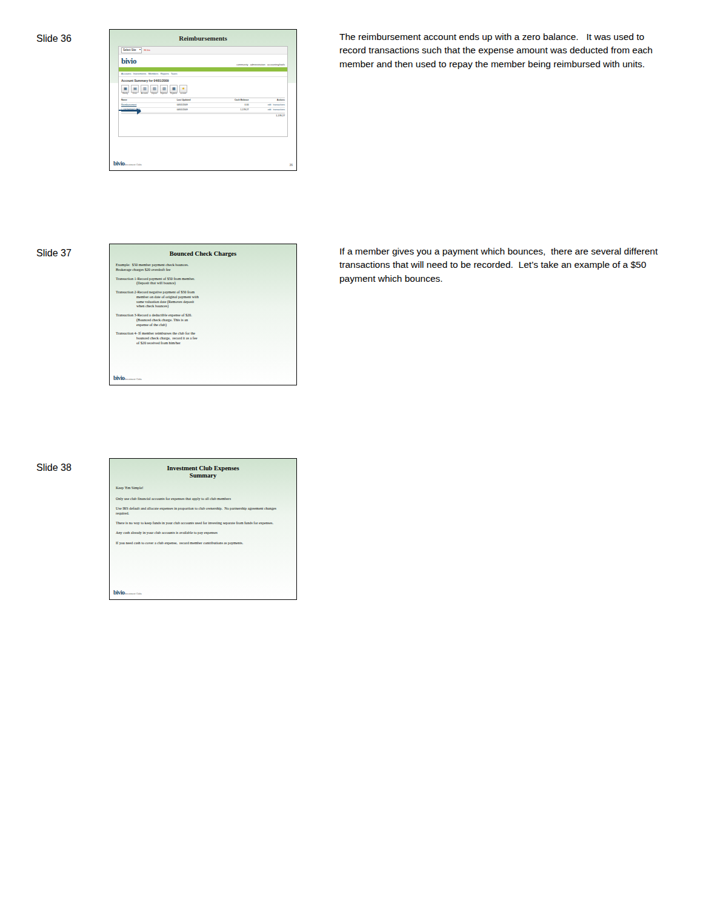Slide 36
Reimbursements
Select Site
Hi Iris
bivio
community administration accounting/tools
Accounts Investments Members Reports Taxes
Account Summary for 04/01/2009
▦
Weekly
▤
Direct
▥
Accounts
▧
Deposit
▨
Expense
▩
Payment
★
account
Name
Last Updated
Cash Balance
Actions
Reimbursement
04/01/2009
0.00
edit transactions
LJ INTERNET BNK
04/01/2009
1,178.27
edit transactions
1,178.27
bivioInvestment Clubs
36
The reimbursement account ends up with a zero balance. It was used to record transactions such that the expense amount was deducted from each member and then used to repay the member being reimbursed with units.
Slide 37
Bounced Check Charges
Example: $50 member payment check bounces.
Brokerage charges $20 overdraft fee
Transaction 1-Record payment of $50 from member. (Deposit that will bounce)
Transaction 2-Record negative payment of $50 from member on date of original payment with same valuation date (Removes deposit when check bounces)
Transaction 3-Record a deductible expense of $20. (Bounced check charge. This is an expense of the club)
Transaction 4- If member reimburses the club for the bounced check charge, record it as a fee of $20 received from him/her
bivioInvestment Clubs
If a member gives you a payment which bounces, there are several different transactions that will need to be recorded. Let’s take an example of a $50 payment which bounces.
Slide 38
Investment Club Expenses
Summary
Keep 'Em Simple!
Only use club financial accounts for expenses that apply to all club members
Use IRS default and allocate expenses in proportion to club ownership. No partnership agreement changes required.
There is no way to keep funds in your club accounts used for investing separate from funds for expenses.
Any cash already in your club accounts is available to pay expenses
If you need cash to cover a club expense, record member contributions as payments.
bivioInvestment Clubs